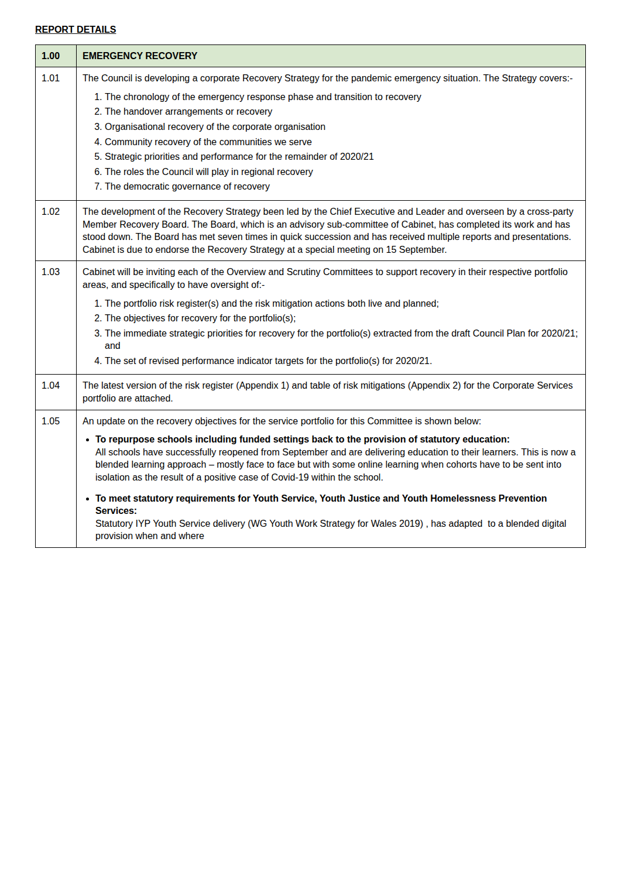REPORT DETAILS
| 1.00 | EMERGENCY RECOVERY |
| 1.01 | The Council is developing a corporate Recovery Strategy for the pandemic emergency situation. The Strategy covers:- The chronology of the emergency response phase and transition to recovery The handover arrangements or recovery Organisational recovery of the corporate organisation Community recovery of the communities we serve Strategic priorities and performance for the remainder of 2020/21 The roles the Council will play in regional recovery The democratic governance of recovery |
| 1.02 | The development of the Recovery Strategy been led by the Chief Executive and Leader and overseen by a cross-party Member Recovery Board. The Board, which is an advisory sub-committee of Cabinet, has completed its work and has stood down. The Board has met seven times in quick succession and has received multiple reports and presentations. Cabinet is due to endorse the Recovery Strategy at a special meeting on 15 September. |
| 1.03 | Cabinet will be inviting each of the Overview and Scrutiny Committees to support recovery in their respective portfolio areas, and specifically to have oversight of:- The portfolio risk register(s) and the risk mitigation actions both live and planned; The objectives for recovery for the portfolio(s); The immediate strategic priorities for recovery for the portfolio(s) extracted from the draft Council Plan for 2020/21; and The set of revised performance indicator targets for the portfolio(s) for 2020/21. |
| 1.04 | The latest version of the risk register (Appendix 1) and table of risk mitigations (Appendix 2) for the Corporate Services portfolio are attached. |
| 1.05 | An update on the recovery objectives for the service portfolio for this Committee is shown below: To repurpose schools including funded settings back to the provision of statutory education: All schools have successfully reopened from September and are delivering education to their learners. This is now a blended learning approach – mostly face to face but with some online learning when cohorts have to be sent into isolation as the result of a positive case of Covid-19 within the school. To meet statutory requirements for Youth Service, Youth Justice and Youth Homelessness Prevention Services: Statutory IYP Youth Service delivery (WG Youth Work Strategy for Wales 2019) , has adapted to a blended digital provision when and where |